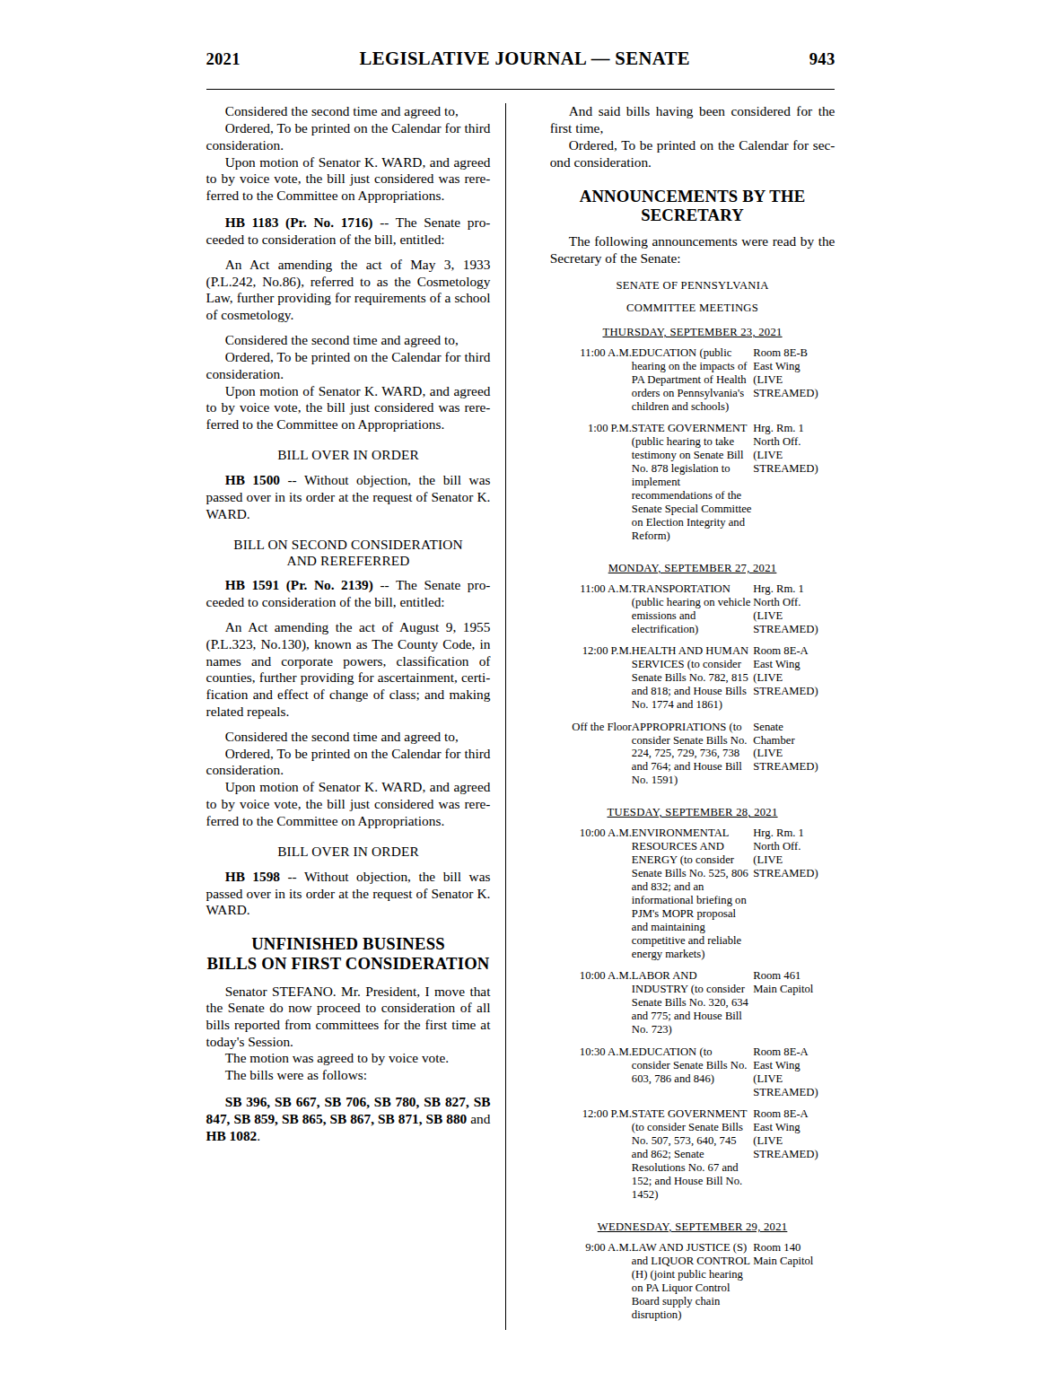2021
Legislative Journal — Senate
943
Considered the second time and agreed to,
Ordered, To be printed on the Calendar for third consideration.
Upon motion of Senator K. WARD, and agreed to by voice vote, the bill just considered was rereferred to the Committee on Appropriations.
HB 1183 (Pr. No. 1716) -- The Senate proceeded to consideration of the bill, entitled:
An Act amending the act of May 3, 1933 (P.L.242, No.86), referred to as the Cosmetology Law, further providing for requirements of a school of cosmetology.
Considered the second time and agreed to,
Ordered, To be printed on the Calendar for third consideration.
Upon motion of Senator K. WARD, and agreed to by voice vote, the bill just considered was rereferred to the Committee on Appropriations.
Bill Over in Order
HB 1500 -- Without objection, the bill was passed over in its order at the request of Senator K. WARD.
Bill on Second Consideration
and Rereferred
HB 1591 (Pr. No. 2139) -- The Senate proceeded to consideration of the bill, entitled:
An Act amending the act of August 9, 1955 (P.L.323, No.130), known as The County Code, in names and corporate powers, classification of counties, further providing for ascertainment, certification and effect of change of class; and making related repeals.
Considered the second time and agreed to,
Ordered, To be printed on the Calendar for third consideration.
Upon motion of Senator K. WARD, and agreed to by voice vote, the bill just considered was rereferred to the Committee on Appropriations.
Bill Over in Order
HB 1598 -- Without objection, the bill was passed over in its order at the request of Senator K. WARD.
Unfinished Business
Bills on First Consideration
Senator STEFANO. Mr. President, I move that the Senate do now proceed to consideration of all bills reported from committees for the first time at today's Session.
The motion was agreed to by voice vote.
The bills were as follows:
SB 396, SB 667, SB 706, SB 780, SB 827, SB 847, SB 859, SB 865, SB 867, SB 871, SB 880 and HB 1082.
And said bills having been considered for the first time,
Ordered, To be printed on the Calendar for second consideration.
Announcements by the Secretary
The following announcements were read by the Secretary of the Senate:
Senate of Pennsylvania
Committee Meetings
Thursday, September 23, 2021
| 11:00 A.M. | EDUCATION (public hearing on the impacts of PA Department of Health orders on Pennsylvania's children and schools) | Room 8E-B East Wing (LIVE STREAMED) |
| 1:00 P.M. | STATE GOVERNMENT (public hearing to take testimony on Senate Bill No. 878 legislation to implement recommendations of the Senate Special Committee on Election Integrity and Reform) | Hrg. Rm. 1 North Off. (LIVE STREAMED) |
Monday, September 27, 2021
| 11:00 A.M. | TRANSPORTATION (public hearing on vehicle emissions and electrification) | Hrg. Rm. 1 North Off. (LIVE STREAMED) |
| 12:00 P.M. | HEALTH AND HUMAN SERVICES (to consider Senate Bills No. 782, 815 and 818; and House Bills No. 1774 and 1861) | Room 8E-A East Wing (LIVE STREAMED) |
| Off the Floor | APPROPRIATIONS (to consider Senate Bills No. 224, 725, 729, 736, 738 and 764; and House Bill No. 1591) | Senate Chamber (LIVE STREAMED) |
Tuesday, September 28, 2021
| 10:00 A.M. | ENVIRONMENTAL RESOURCES AND ENERGY (to consider Senate Bills No. 525, 806 and 832; and an informational briefing on PJM's MOPR proposal and maintaining competitive and reliable energy markets) | Hrg. Rm. 1 North Off. (LIVE STREAMED) |
| 10:00 A.M. | LABOR AND INDUSTRY (to consider Senate Bills No. 320, 634 and 775; and House Bill No. 723) | Room 461 Main Capitol |
| 10:30 A.M. | EDUCATION (to consider Senate Bills No. 603, 786 and 846) | Room 8E-A East Wing (LIVE STREAMED) |
| 12:00 P.M. | STATE GOVERNMENT (to consider Senate Bills No. 507, 573, 640, 745 and 862; Senate Resolutions No. 67 and 152; and House Bill No. 1452) | Room 8E-A East Wing (LIVE STREAMED) |
Wednesday, September 29, 2021
| 9:00 A.M. | LAW AND JUSTICE (S) and LIQUOR CONTROL (H) (joint public hearing on PA Liquor Control Board supply chain disruption) | Room 140 Main Capitol |